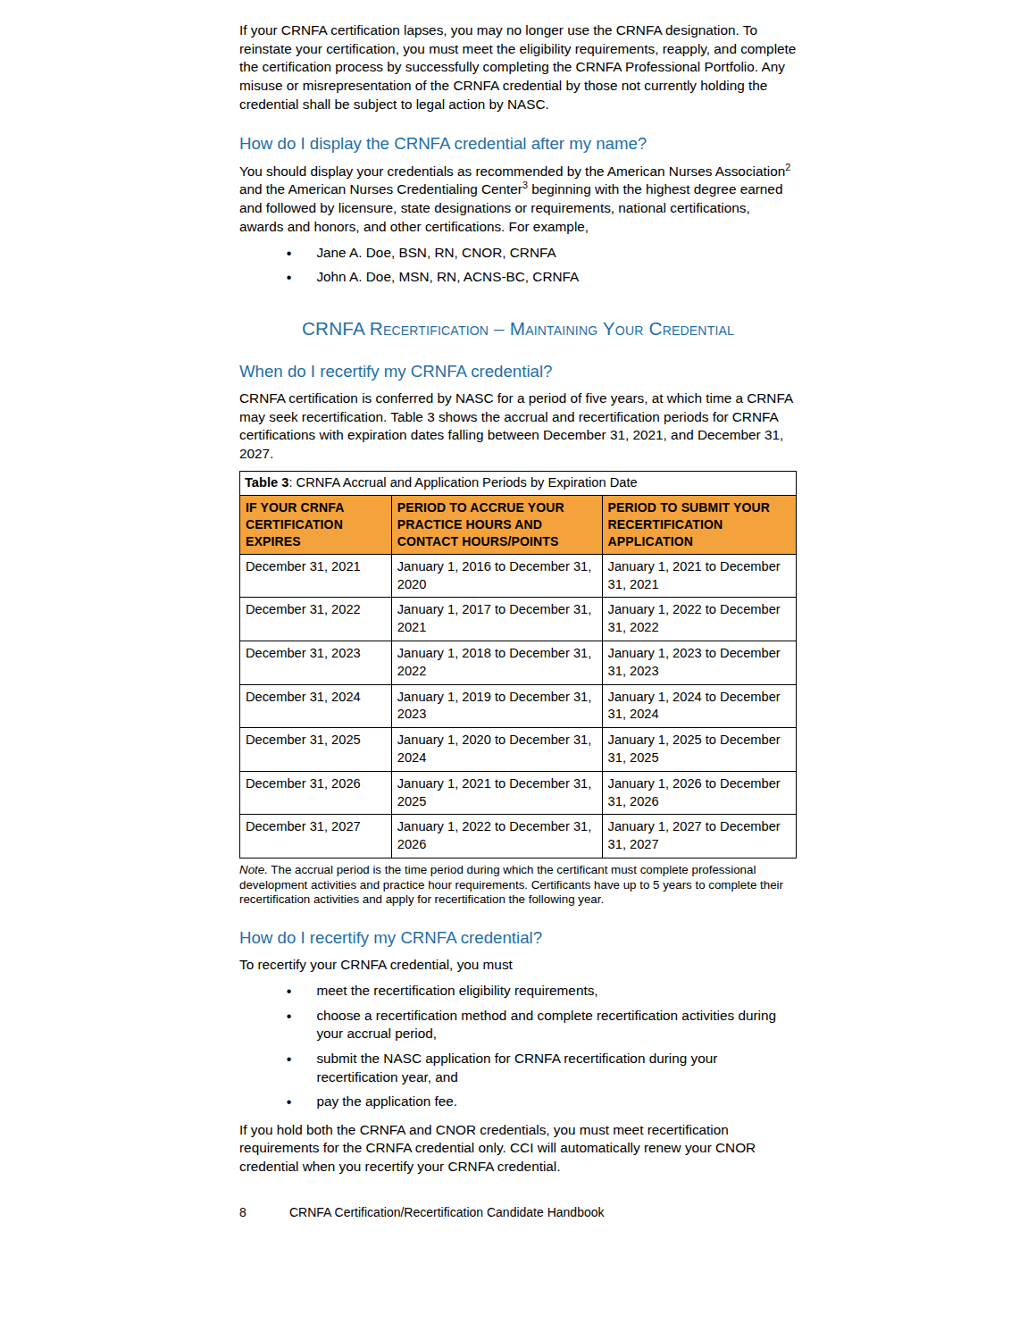If your CRNFA certification lapses, you may no longer use the CRNFA designation. To reinstate your certification, you must meet the eligibility requirements, reapply, and complete the certification process by successfully completing the CRNFA Professional Portfolio. Any misuse or misrepresentation of the CRNFA credential by those not currently holding the credential shall be subject to legal action by NASC.
How do I display the CRNFA credential after my name?
You should display your credentials as recommended by the American Nurses Association2 and the American Nurses Credentialing Center3 beginning with the highest degree earned and followed by licensure, state designations or requirements, national certifications, awards and honors, and other certifications. For example,
Jane A. Doe, BSN, RN, CNOR, CRNFA
John A. Doe, MSN, RN, ACNS-BC, CRNFA
CRNFA Recertification – Maintaining Your Credential
When do I recertify my CRNFA credential?
CRNFA certification is conferred by NASC for a period of five years, at which time a CRNFA may seek recertification. Table 3 shows the accrual and recertification periods for CRNFA certifications with expiration dates falling between December 31, 2021, and December 31, 2027.
Table 3 : CRNFA Accrual and Application Periods by Expiration Date
| If your CRNFA certification expires | Period to accrue your practice hours and contact hours/points | Period to submit your recertification application |
| --- | --- | --- |
| December 31, 2021 | January 1, 2016 to December 31, 2020 | January 1, 2021 to December 31, 2021 |
| December 31, 2022 | January 1, 2017 to December 31, 2021 | January 1, 2022 to December 31, 2022 |
| December 31, 2023 | January 1, 2018 to December 31, 2022 | January 1, 2023 to December 31, 2023 |
| December 31, 2024 | January 1, 2019 to December 31, 2023 | January 1, 2024 to December 31, 2024 |
| December 31, 2025 | January 1, 2020 to December 31, 2024 | January 1, 2025 to December 31, 2025 |
| December 31, 2026 | January 1, 2021 to December 31, 2025 | January 1, 2026 to December 31, 2026 |
| December 31, 2027 | January 1, 2022 to December 31, 2026 | January 1, 2027 to December 31, 2027 |
Note. The accrual period is the time period during which the certificant must complete professional development activities and practice hour requirements. Certificants have up to 5 years to complete their recertification activities and apply for recertification the following year.
How do I recertify my CRNFA credential?
To recertify your CRNFA credential, you must
meet the recertification eligibility requirements,
choose a recertification method and complete recertification activities during your accrual period,
submit the NASC application for CRNFA recertification during your recertification year, and
pay the application fee.
If you hold both the CRNFA and CNOR credentials, you must meet recertification requirements for the CRNFA credential only. CCI will automatically renew your CNOR credential when you recertify your CRNFA credential.
8 CRNFA Certification/Recertification Candidate Handbook